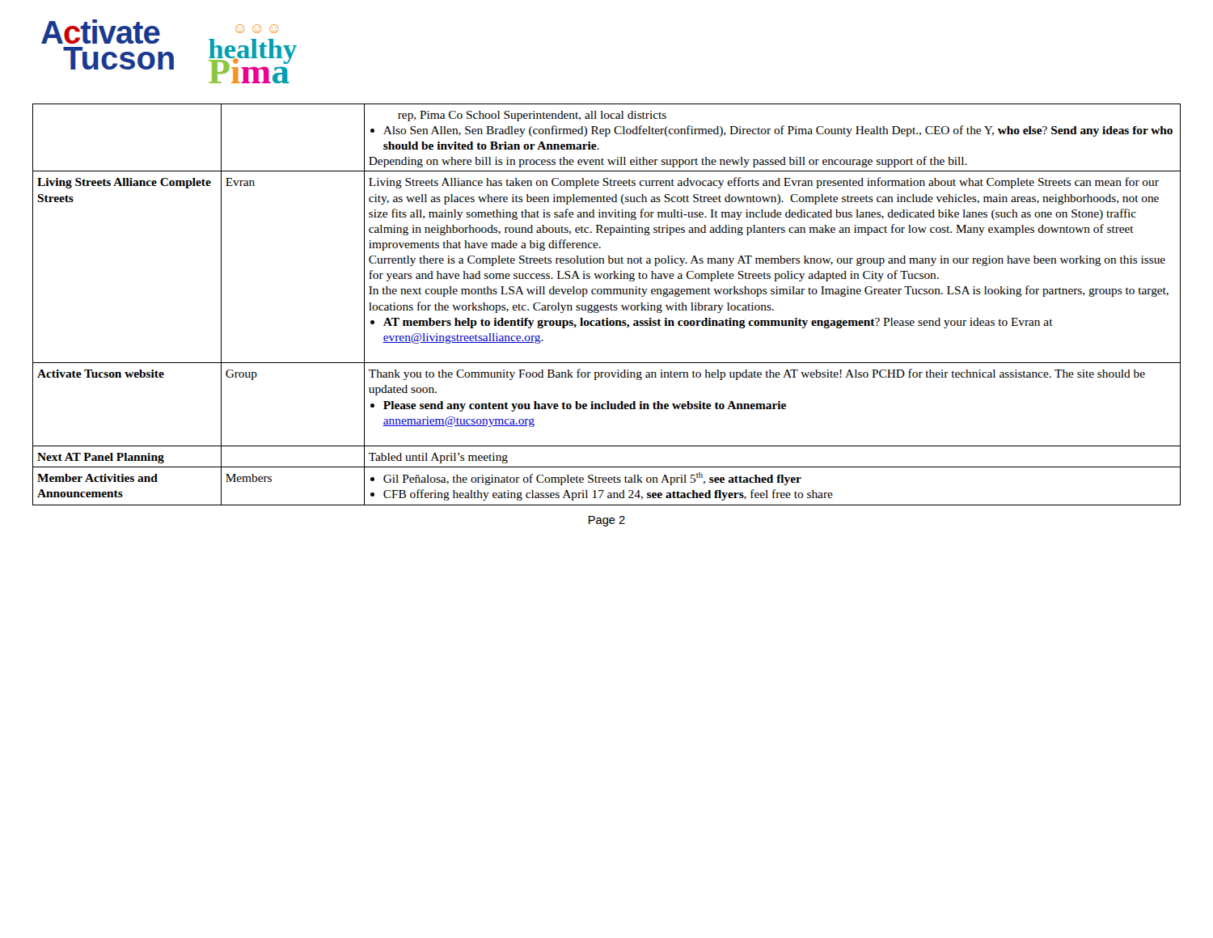Activate Tucson
☺☺☺
healthy Pima
| | | rep, Pima Co School Superintendent, all local districts Also Sen Allen, Sen Bradley (confirmed) Rep Clodfelter(confirmed), Director of Pima County Health Dept., CEO of the Y, who else ? Send any ideas for who should be invited to Brian or Annemarie . Depending on where bill is in process the event will either support the newly passed bill or encourage support of the bill. |
| Living Streets Alliance Complete Streets | Evran | Living Streets Alliance has taken on Complete Streets current advocacy efforts and Evran presented information about what Complete Streets can mean for our city, as well as places where its been implemented (such as Scott Street downtown). Complete streets can include vehicles, main areas, neighborhoods, not one size fits all, mainly something that is safe and inviting for multi-use. It may include dedicated bus lanes, dedicated bike lanes (such as one on Stone) traffic calming in neighborhoods, round abouts, etc. Repainting stripes and adding planters can make an impact for low cost. Many examples downtown of street improvements that have made a big difference. Currently there is a Complete Streets resolution but not a policy. As many AT members know, our group and many in our region have been working on this issue for years and have had some success. LSA is working to have a Complete Streets policy adapted in City of Tucson. In the next couple months LSA will develop community engagement workshops similar to Imagine Greater Tucson. LSA is looking for partners, groups to target, locations for the workshops, etc. Carolyn suggests working with library locations. AT members help to identify groups, locations, assist in coordinating community engagement ? Please send your ideas to Evran at evren@livingstreetsalliance.org . |
| Activate Tucson website | Group | Thank you to the Community Food Bank for providing an intern to help update the AT website! Also PCHD for their technical assistance. The site should be updated soon. Please send any content you have to be included in the website to Annemarie annemariem@tucsonymca.org |
| Next AT Panel Planning | | Tabled until April’s meeting |
| Member Activities and Announcements | Members | Gil Peňalosa, the originator of Complete Streets talk on April 5 th , see attached flyer CFB offering healthy eating classes April 17 and 24, see attached flyers , feel free to share |
Page 2